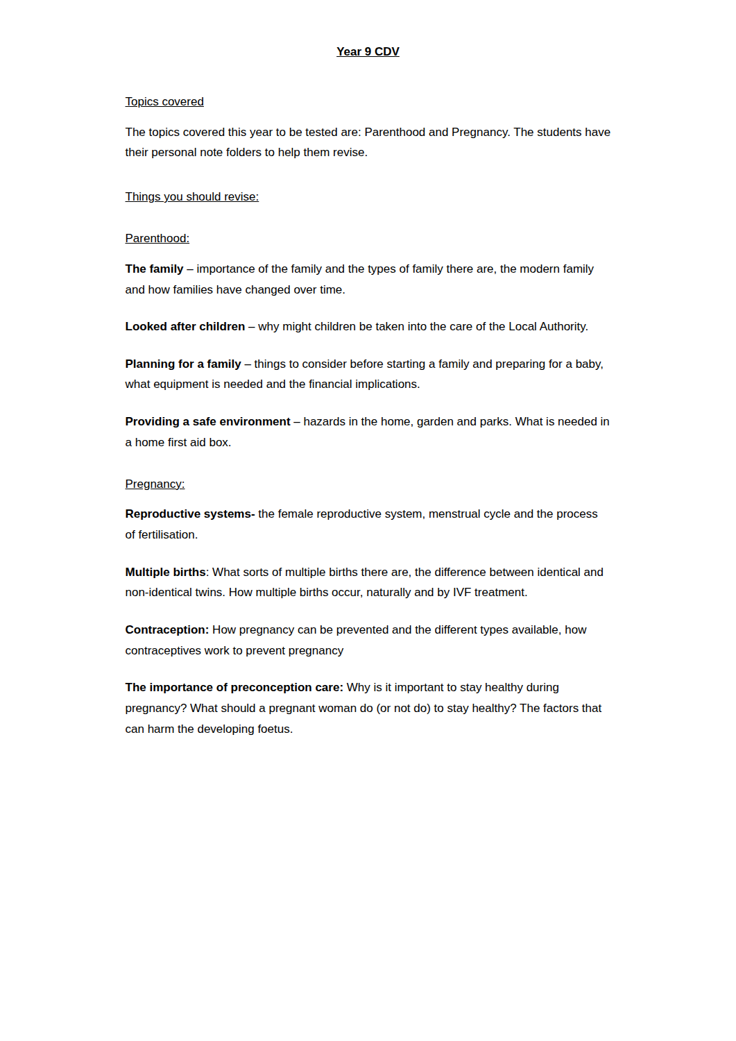Year 9 CDV
Topics covered
The topics covered this year to be tested are: Parenthood and Pregnancy. The students have their personal note folders to help them revise.
Things you should revise:
Parenthood:
The family – importance of the family and the types of family there are, the modern family and how families have changed over time.
Looked after children – why might children be taken into the care of the Local Authority.
Planning for a family – things to consider before starting a family and preparing for a baby, what equipment is needed and the financial implications.
Providing a safe environment – hazards in the home, garden and parks. What is needed in a home first aid box.
Pregnancy:
Reproductive systems- the female reproductive system, menstrual cycle and the process of fertilisation.
Multiple births: What sorts of multiple births there are, the difference between identical and non-identical twins. How multiple births occur, naturally and by IVF treatment.
Contraception: How pregnancy can be prevented and the different types available, how contraceptives work to prevent pregnancy
The importance of preconception care: Why is it important to stay healthy during pregnancy? What should a pregnant woman do (or not do) to stay healthy? The factors that can harm the developing foetus.